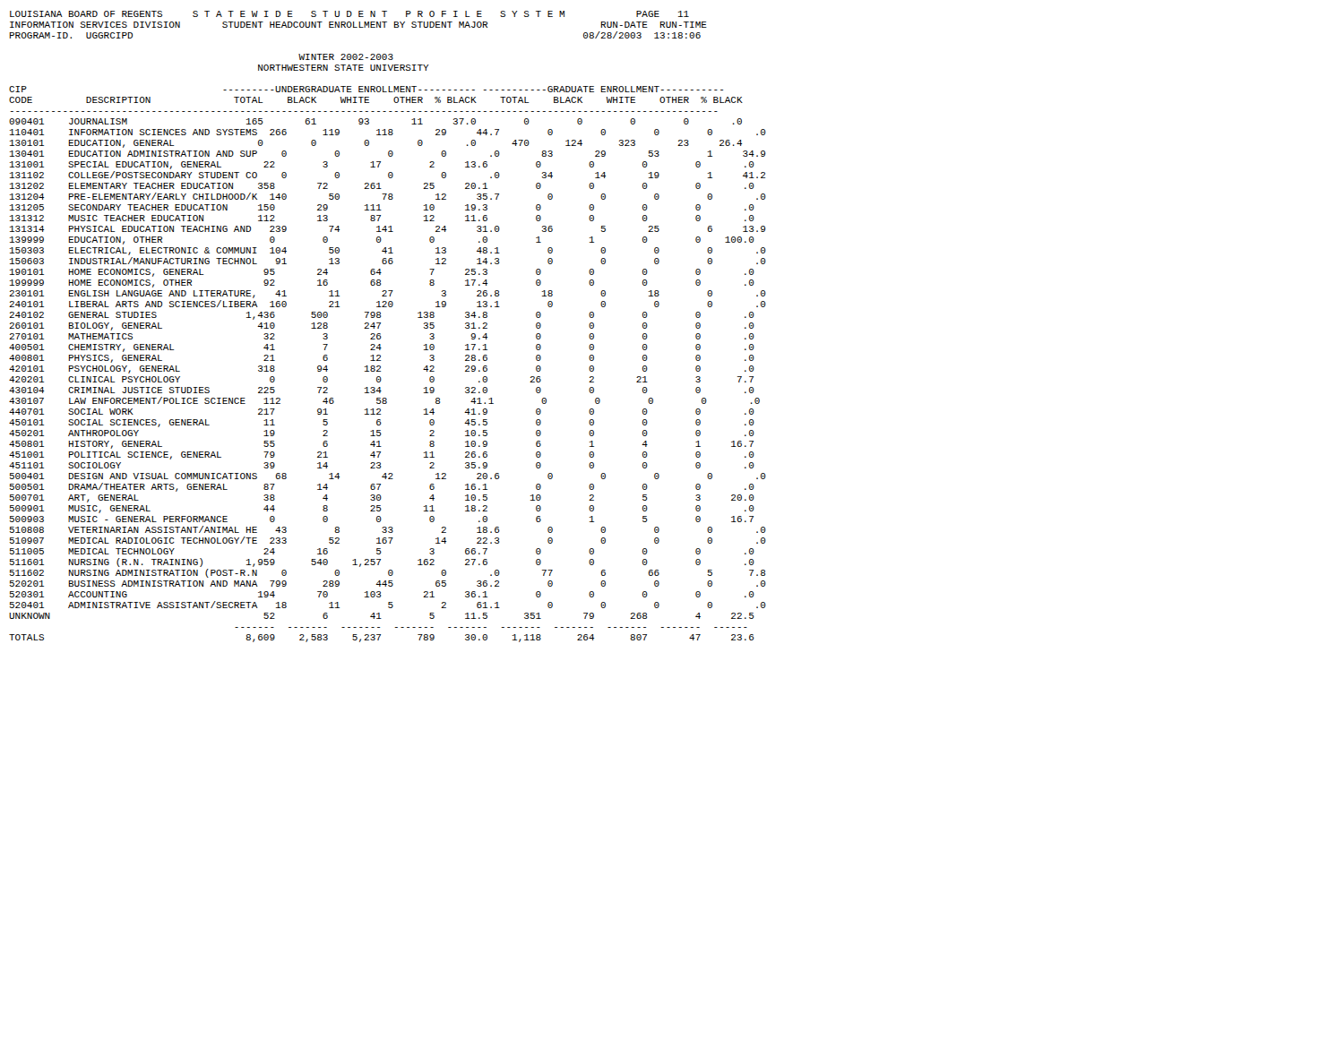LOUISIANA BOARD OF REGENTS S T A T E W I D E S T U D E N T P R O F I L E S Y S T E M PAGE 11 INFORMATION SERVICES DIVISION STUDENT HEADCOUNT ENROLLMENT BY STUDENT MAJOR RUN-DATE RUN-TIME PROGRAM-ID. UGGRCIPD 08/28/2003 13:18:06 WINTER 2002-2003 NORTHWESTERN STATE UNIVERSITY CIP ---------UNDERGRADUATE ENROLLMENT---------- -----------GRADUATE ENROLLMENT----------- CODE DESCRIPTION TOTAL BLACK WHITE OTHER % BLACK TOTAL BLACK WHITE OTHER % BLACK ------------------------------------------------------------------------------------------------------------------------ 090401 JOURNALISM 165 61 93 11 37.0 0 0 0 0 .0 110401 INFORMATION SCIENCES AND SYSTEMS 266 119 118 29 44.7 0 0 0 0 .0 130101 EDUCATION, GENERAL 0 0 0 0 .0 470 124 323 23 26.4 130401 EDUCATION ADMINISTRATION AND SUP 0 0 0 0 .0 83 29 53 1 34.9 131001 SPECIAL EDUCATION, GENERAL 22 3 17 2 13.6 0 0 0 0 .0 131102 COLLEGE/POSTSECONDARY STUDENT CO 0 0 0 0 .0 34 14 19 1 41.2 131202 ELEMENTARY TEACHER EDUCATION 358 72 261 25 20.1 0 0 0 0 .0 131204 PRE-ELEMENTARY/EARLY CHILDHOOD/K 140 50 78 12 35.7 0 0 0 0 .0 131205 SECONDARY TEACHER EDUCATION 150 29 111 10 19.3 0 0 0 0 .0 131312 MUSIC TEACHER EDUCATION 112 13 87 12 11.6 0 0 0 0 .0 131314 PHYSICAL EDUCATION TEACHING AND 239 74 141 24 31.0 36 5 25 6 13.9 139999 EDUCATION, OTHER 0 0 0 0 .0 1 1 0 0 100.0 150303 ELECTRICAL, ELECTRONIC & COMMUNI 104 50 41 13 48.1 0 0 0 0 .0 150603 INDUSTRIAL/MANUFACTURING TECHNOL 91 13 66 12 14.3 0 0 0 0 .0 190101 HOME ECONOMICS, GENERAL 95 24 64 7 25.3 0 0 0 0 .0 199999 HOME ECONOMICS, OTHER 92 16 68 8 17.4 0 0 0 0 .0 230101 ENGLISH LANGUAGE AND LITERATURE, 41 11 27 3 26.8 18 0 18 0 .0 240101 LIBERAL ARTS AND SCIENCES/LIBERA 160 21 120 19 13.1 0 0 0 0 .0 240102 GENERAL STUDIES 1,436 500 798 138 34.8 0 0 0 0 .0 260101 BIOLOGY, GENERAL 410 128 247 35 31.2 0 0 0 0 .0 270101 MATHEMATICS 32 3 26 3 9.4 0 0 0 0 .0 400501 CHEMISTRY, GENERAL 41 7 24 10 17.1 0 0 0 0 .0 400801 PHYSICS, GENERAL 21 6 12 3 28.6 0 0 0 0 .0 420101 PSYCHOLOGY, GENERAL 318 94 182 42 29.6 0 0 0 0 .0 420201 CLINICAL PSYCHOLOGY 0 0 0 0 .0 26 2 21 3 7.7 430104 CRIMINAL JUSTICE STUDIES 225 72 134 19 32.0 0 0 0 0 .0 430107 LAW ENFORCEMENT/POLICE SCIENCE 112 46 58 8 41.1 0 0 0 0 .0 440701 SOCIAL WORK 217 91 112 14 41.9 0 0 0 0 .0 450101 SOCIAL SCIENCES, GENERAL 11 5 6 0 45.5 0 0 0 0 .0 450201 ANTHROPOLOGY 19 2 15 2 10.5 0 0 0 0 .0 450801 HISTORY, GENERAL 55 6 41 8 10.9 6 1 4 1 16.7 451001 POLITICAL SCIENCE, GENERAL 79 21 47 11 26.6 0 0 0 0 .0 451101 SOCIOLOGY 39 14 23 2 35.9 0 0 0 0 .0 500401 DESIGN AND VISUAL COMMUNICATIONS 68 14 42 12 20.6 0 0 0 0 .0 500501 DRAMA/THEATER ARTS, GENERAL 87 14 67 6 16.1 0 0 0 0 .0 500701 ART, GENERAL 38 4 30 4 10.5 10 2 5 3 20.0 500901 MUSIC, GENERAL 44 8 25 11 18.2 0 0 0 0 .0 500903 MUSIC - GENERAL PERFORMANCE 0 0 0 0 .0 6 1 5 0 16.7 510808 VETERINARIAN ASSISTANT/ANIMAL HE 43 8 33 2 18.6 0 0 0 0 .0 510907 MEDICAL RADIOLOGIC TECHNOLOGY/TE 233 52 167 14 22.3 0 0 0 0 .0 511005 MEDICAL TECHNOLOGY 24 16 5 3 66.7 0 0 0 0 .0 511601 NURSING (R.N. TRAINING) 1,959 540 1,257 162 27.6 0 0 0 0 .0 511602 NURSING ADMINISTRATION (POST-R.N 0 0 0 0 .0 77 6 66 5 7.8 520201 BUSINESS ADMINISTRATION AND MANA 799 289 445 65 36.2 0 0 0 0 .0 520301 ACCOUNTING 194 70 103 21 36.1 0 0 0 0 .0 520401 ADMINISTRATIVE ASSISTANT/SECRETA 18 11 5 2 61.1 0 0 0 0 .0 UNKNOWN 52 6 41 5 11.5 351 79 268 4 22.5 ------- ------- ------- ------- ------- ------- ------- ------- ------- ------ TOTALS 8,609 2,583 5,237 789 30.0 1,118 264 807 47 23.6